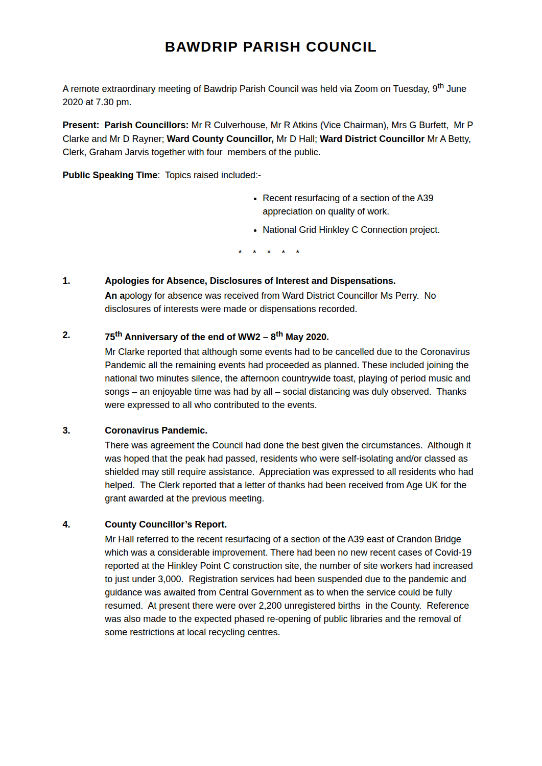BAWDRIP PARISH COUNCIL
A remote extraordinary meeting of Bawdrip Parish Council was held via Zoom on Tuesday, 9th June 2020 at 7.30 pm.
Present: Parish Councillors: Mr R Culverhouse, Mr R Atkins (Vice Chairman), Mrs G Burfett, Mr P Clarke and Mr D Rayner; Ward County Councillor, Mr D Hall; Ward District Councillor Mr A Betty, Clerk, Graham Jarvis together with four members of the public.
Public Speaking Time: Topics raised included:-
Recent resurfacing of a section of the A39 appreciation on quality of work.
National Grid Hinkley C Connection project.
* * * * *
1.
Apologies for Absence, Disclosures of Interest and Dispensations.
An apology for absence was received from Ward District Councillor Ms Perry. No disclosures of interests were made or dispensations recorded.
2.
75th Anniversary of the end of WW2 – 8th May 2020.
Mr Clarke reported that although some events had to be cancelled due to the Coronavirus Pandemic all the remaining events had proceeded as planned. These included joining the national two minutes silence, the afternoon countrywide toast, playing of period music and songs – an enjoyable time was had by all – social distancing was duly observed. Thanks were expressed to all who contributed to the events.
3.
Coronavirus Pandemic.
There was agreement the Council had done the best given the circumstances. Although it was hoped that the peak had passed, residents who were self-isolating and/or classed as shielded may still require assistance. Appreciation was expressed to all residents who had helped. The Clerk reported that a letter of thanks had been received from Age UK for the grant awarded at the previous meeting.
4.
County Councillor’s Report.
Mr Hall referred to the recent resurfacing of a section of the A39 east of Crandon Bridge which was a considerable improvement. There had been no new recent cases of Covid-19 reported at the Hinkley Point C construction site, the number of site workers had increased to just under 3,000. Registration services had been suspended due to the pandemic and guidance was awaited from Central Government as to when the service could be fully resumed. At present there were over 2,200 unregistered births in the County. Reference was also made to the expected phased re-opening of public libraries and the removal of some restrictions at local recycling centres.